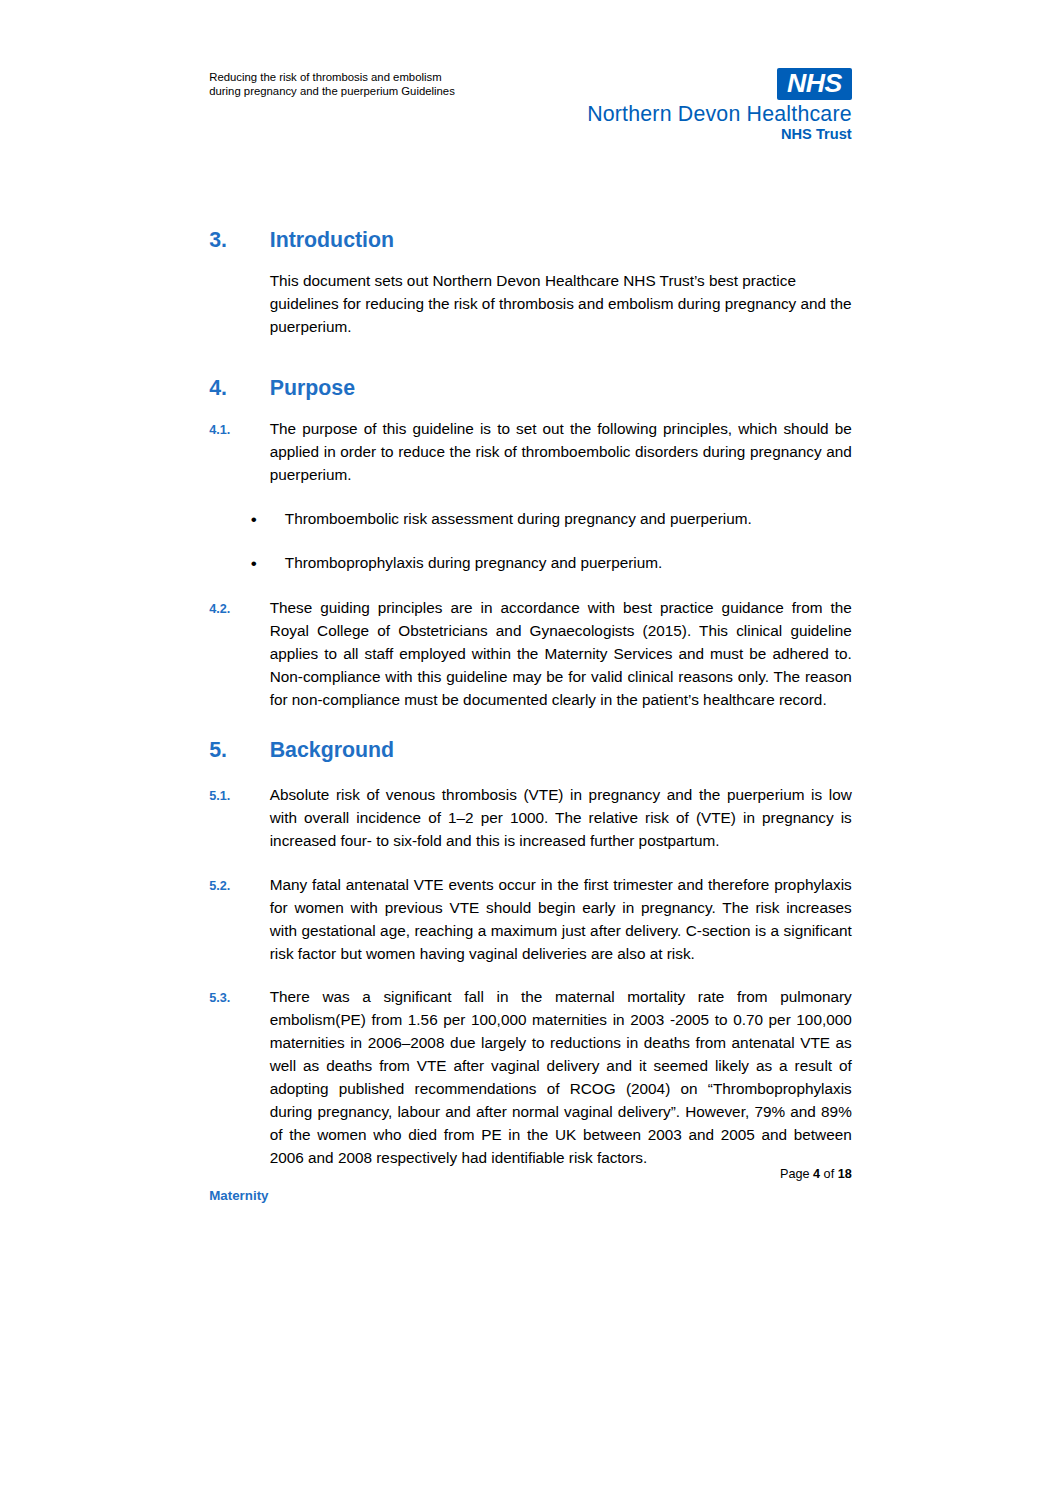Reducing the risk of thrombosis and embolism
during pregnancy and the puerperium Guidelines
NHS
Northern Devon Healthcare
NHS Trust
3. Introduction
This document sets out Northern Devon Healthcare NHS Trust’s best practice guidelines for reducing the risk of thrombosis and embolism during pregnancy and the puerperium.
4. Purpose
4.1.
The purpose of this guideline is to set out the following principles, which should be applied in order to reduce the risk of thromboembolic disorders during pregnancy and puerperium.
Thromboembolic risk assessment during pregnancy and puerperium.
Thromboprophylaxis during pregnancy and puerperium.
4.2.
These guiding principles are in accordance with best practice guidance from the Royal College of Obstetricians and Gynaecologists (2015). This clinical guideline applies to all staff employed within the Maternity Services and must be adhered to. Non-compliance with this guideline may be for valid clinical reasons only. The reason for non-compliance must be documented clearly in the patient’s healthcare record.
5. Background
5.1.
Absolute risk of venous thrombosis (VTE) in pregnancy and the puerperium is low with overall incidence of 1–2 per 1000. The relative risk of (VTE) in pregnancy is increased four- to six-fold and this is increased further postpartum.
5.2.
Many fatal antenatal VTE events occur in the first trimester and therefore prophylaxis for women with previous VTE should begin early in pregnancy. The risk increases with gestational age, reaching a maximum just after delivery. C-section is a significant risk factor but women having vaginal deliveries are also at risk.
5.3.
There was a significant fall in the maternal mortality rate from pulmonary embolism(PE) from 1.56 per 100,000 maternities in 2003 -2005 to 0.70 per 100,000 maternities in 2006–2008 due largely to reductions in deaths from antenatal VTE as well as deaths from VTE after vaginal delivery and it seemed likely as a result of adopting published recommendations of RCOG (2004) on “Thromboprophylaxis during pregnancy, labour and after normal vaginal delivery”. However, 79% and 89% of the women who died from PE in the UK between 2003 and 2005 and between 2006 and 2008 respectively had identifiable risk factors.
Page 4 of 18
Maternity